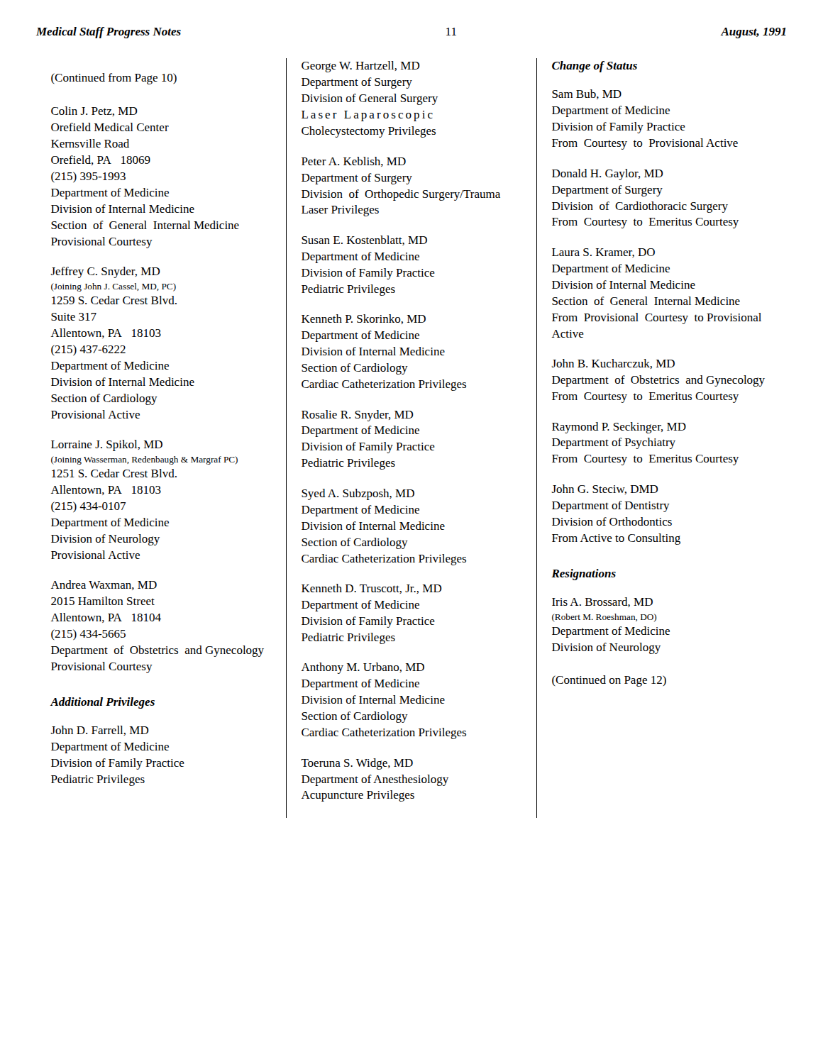Medical Staff Progress Notes 11 August, 1991
(Continued from Page 10)
Colin J. Petz, MD
Orefield Medical Center
Kernsville Road
Orefield, PA 18069
(215) 395-1993
Department of Medicine
Division of Internal Medicine
Section of General Internal Medicine
Provisional Courtesy
Jeffrey C. Snyder, MD
(Joining John J. Cassel, MD, PC)
1259 S. Cedar Crest Blvd.
Suite 317
Allentown, PA 18103
(215) 437-6222
Department of Medicine
Division of Internal Medicine
Section of Cardiology
Provisional Active
Lorraine J. Spikol, MD
(Joining Wasserman, Redenbaugh & Margraf PC)
1251 S. Cedar Crest Blvd.
Allentown, PA 18103
(215) 434-0107
Department of Medicine
Division of Neurology
Provisional Active
Andrea Waxman, MD
2015 Hamilton Street
Allentown, PA 18104
(215) 434-5665
Department of Obstetrics and Gynecology
Provisional Courtesy
Additional Privileges
John D. Farrell, MD
Department of Medicine
Division of Family Practice
Pediatric Privileges
George W. Hartzell, MD
Department of Surgery
Division of General Surgery
Laser Laparoscopic
Cholecystectomy Privileges
Peter A. Keblish, MD
Department of Surgery
Division of Orthopedic Surgery/Trauma
Laser Privileges
Susan E. Kostenblatt, MD
Department of Medicine
Division of Family Practice
Pediatric Privileges
Kenneth P. Skorinko, MD
Department of Medicine
Division of Internal Medicine
Section of Cardiology
Cardiac Catheterization Privileges
Rosalie R. Snyder, MD
Department of Medicine
Division of Family Practice
Pediatric Privileges
Syed A. Subzposh, MD
Department of Medicine
Division of Internal Medicine
Section of Cardiology
Cardiac Catheterization Privileges
Kenneth D. Truscott, Jr., MD
Department of Medicine
Division of Family Practice
Pediatric Privileges
Anthony M. Urbano, MD
Department of Medicine
Division of Internal Medicine
Section of Cardiology
Cardiac Catheterization Privileges
Toeruna S. Widge, MD
Department of Anesthesiology
Acupuncture Privileges
Change of Status
Sam Bub, MD
Department of Medicine
Division of Family Practice
From Courtesy to Provisional Active
Donald H. Gaylor, MD
Department of Surgery
Division of Cardiothoracic Surgery
From Courtesy to Emeritus Courtesy
Laura S. Kramer, DO
Department of Medicine
Division of Internal Medicine
Section of General Internal Medicine
From Provisional Courtesy to Provisional Active
John B. Kucharczuk, MD
Department of Obstetrics and Gynecology
From Courtesy to Emeritus Courtesy
Raymond P. Seckinger, MD
Department of Psychiatry
From Courtesy to Emeritus Courtesy
John G. Steciw, DMD
Department of Dentistry
Division of Orthodontics
From Active to Consulting
Resignations
Iris A. Brossard, MD
(Robert M. Roeshman, DO)
Department of Medicine
Division of Neurology
(Continued on Page 12)